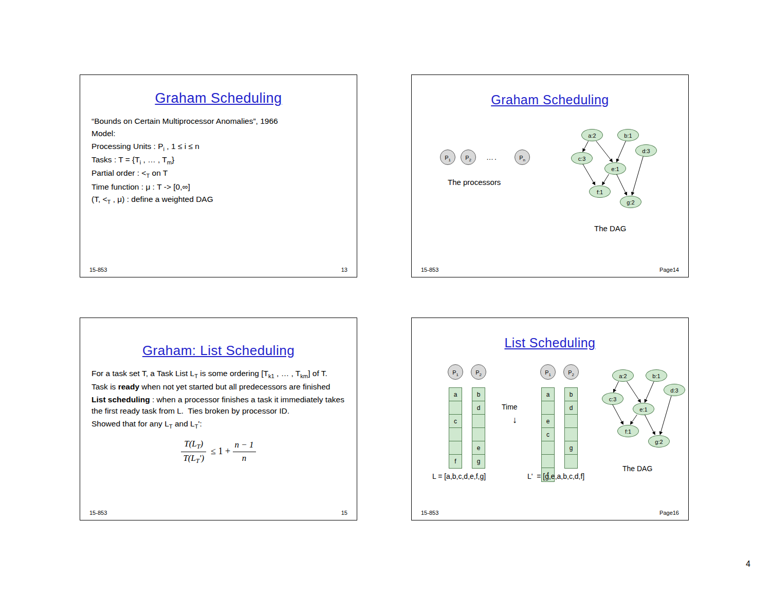Graham Scheduling
“Bounds on Certain Multiprocessor Anomalies”, 1966
Model:
Processing Units : Pi , 1 ≤ i ≤ n
Tasks : T = {Ti , … , Tm}
Partial order : <T on T
Time function : μ : T -> [0,∞]
(T, <T , μ) : define a weighted DAG
15-853
13
Graham Scheduling
P1
P2
….
Pn
The processors
a:2
b:1
c:3
d:3
e:1
f:1
g:2
The DAG
15-853
Page14
Graham: List Scheduling
For a task set T, a Task List LT is some ordering [Tk1 , … , Tkm] of T.
Task is ready when not yet started but all predecessors are finished
List scheduling : when a processor finishes a task it immediately takes the first ready task from L. Ties broken by processor ID.
Showed that for any LT and LT':
T(LT) T(LT') ≤ 1 + n − 1 n
15-853
15
List Scheduling
P1
P2
a
c
f
b
d
e
g
Time
↓
P1
P2
a
e
c
f
b
d
g
a:2
b:1
c:3
d:3
e:1
f:1
g:2
L = [a,b,c,d,e,f,g]
L' = [g,e,a,b,c,d,f]
The DAG
15-853
Page16
4